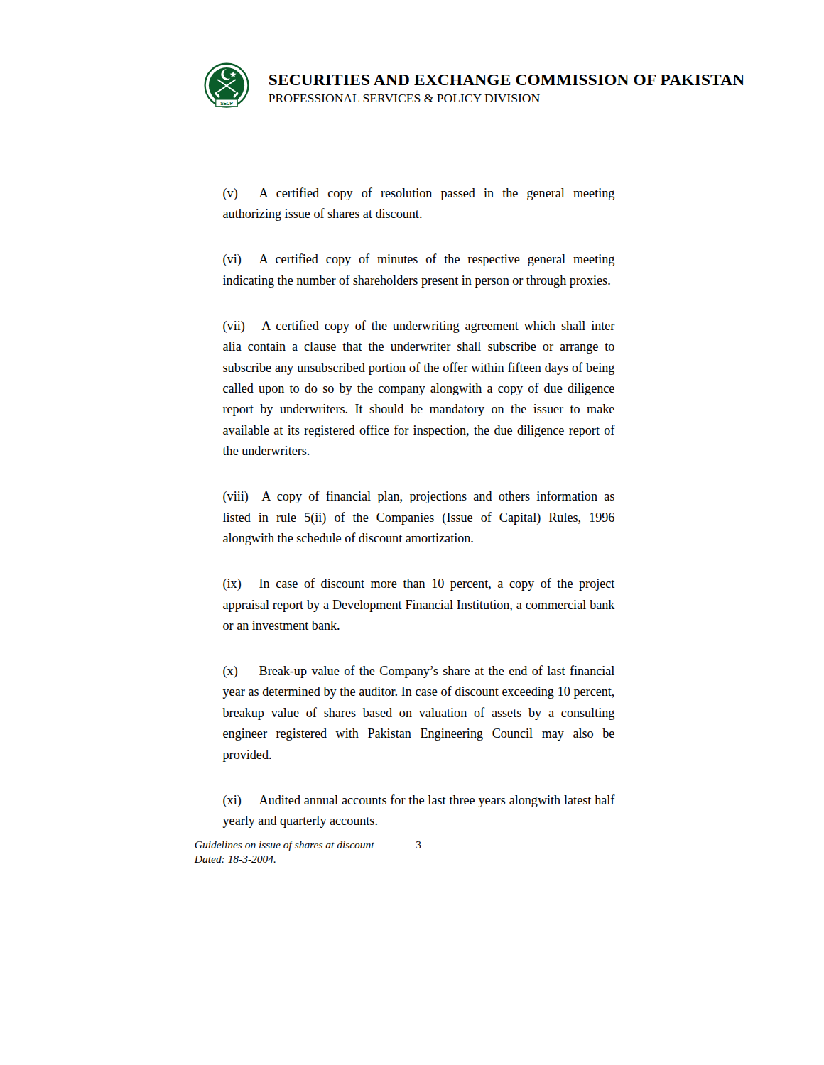SECP
SECURITIES AND EXCHANGE COMMISSION OF PAKISTAN
PROFESSIONAL SERVICES & POLICY DIVISION
(v) A certified copy of resolution passed in the general meeting authorizing issue of shares at discount.
(vi) A certified copy of minutes of the respective general meeting indicating the number of shareholders present in person or through proxies.
(vii) A certified copy of the underwriting agreement which shall inter alia contain a clause that the underwriter shall subscribe or arrange to subscribe any unsubscribed portion of the offer within fifteen days of being called upon to do so by the company alongwith a copy of due diligence report by underwriters. It should be mandatory on the issuer to make available at its registered office for inspection, the due diligence report of the underwriters.
(viii) A copy of financial plan, projections and others information as listed in rule 5(ii) of the Companies (Issue of Capital) Rules, 1996 alongwith the schedule of discount amortization.
(ix) In case of discount more than 10 percent, a copy of the project appraisal report by a Development Financial Institution, a commercial bank or an investment bank.
(x) Break-up value of the Company’s share at the end of last financial year as determined by the auditor. In case of discount exceeding 10 percent, breakup value of shares based on valuation of assets by a consulting engineer registered with Pakistan Engineering Council may also be provided.
(xi) Audited annual accounts for the last three years alongwith latest half yearly and quarterly accounts.
Guidelines on issue of shares at discount 3
Dated: 18-3-2004.